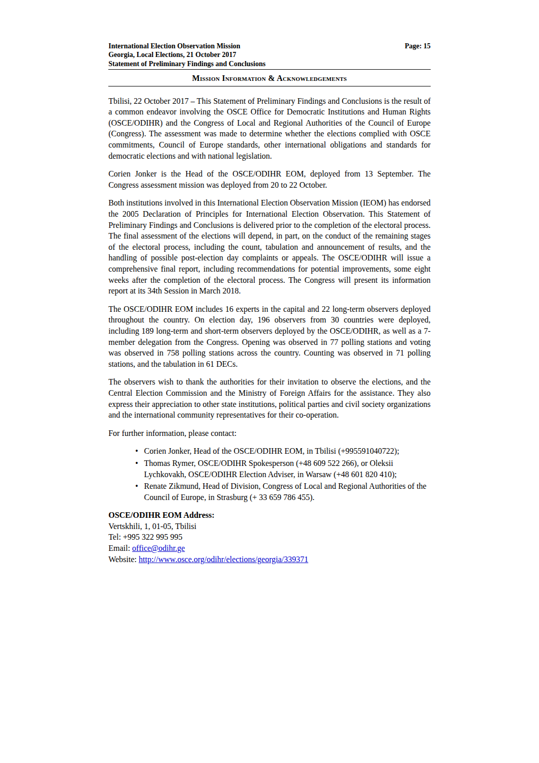International Election Observation Mission
Georgia, Local Elections, 21 October 2017
Statement of Preliminary Findings and Conclusions
Page: 15
Mission Information & Acknowledgements
Tbilisi, 22 October 2017 – This Statement of Preliminary Findings and Conclusions is the result of a common endeavor involving the OSCE Office for Democratic Institutions and Human Rights (OSCE/ODIHR) and the Congress of Local and Regional Authorities of the Council of Europe (Congress). The assessment was made to determine whether the elections complied with OSCE commitments, Council of Europe standards, other international obligations and standards for democratic elections and with national legislation.
Corien Jonker is the Head of the OSCE/ODIHR EOM, deployed from 13 September. The Congress assessment mission was deployed from 20 to 22 October.
Both institutions involved in this International Election Observation Mission (IEOM) has endorsed the 2005 Declaration of Principles for International Election Observation. This Statement of Preliminary Findings and Conclusions is delivered prior to the completion of the electoral process. The final assessment of the elections will depend, in part, on the conduct of the remaining stages of the electoral process, including the count, tabulation and announcement of results, and the handling of possible post-election day complaints or appeals. The OSCE/ODIHR will issue a comprehensive final report, including recommendations for potential improvements, some eight weeks after the completion of the electoral process. The Congress will present its information report at its 34th Session in March 2018.
The OSCE/ODIHR EOM includes 16 experts in the capital and 22 long-term observers deployed throughout the country. On election day, 196 observers from 30 countries were deployed, including 189 long-term and short-term observers deployed by the OSCE/ODIHR, as well as a 7-member delegation from the Congress. Opening was observed in 77 polling stations and voting was observed in 758 polling stations across the country. Counting was observed in 71 polling stations, and the tabulation in 61 DECs.
The observers wish to thank the authorities for their invitation to observe the elections, and the Central Election Commission and the Ministry of Foreign Affairs for the assistance. They also express their appreciation to other state institutions, political parties and civil society organizations and the international community representatives for their co-operation.
For further information, please contact:
Corien Jonker, Head of the OSCE/ODIHR EOM, in Tbilisi (+995591040722);
Thomas Rymer, OSCE/ODIHR Spokesperson (+48 609 522 266), or Oleksii Lychkovakh, OSCE/ODIHR Election Adviser, in Warsaw (+48 601 820 410);
Renate Zikmund, Head of Division, Congress of Local and Regional Authorities of the
Council of Europe, in Strasburg (+ 33 659 786 455).
OSCE/ODIHR EOM Address:
Vertskhili, 1, 01-05, Tbilisi
Tel: +995 322 995 995
Email: office@odihr.ge
Website: http://www.osce.org/odihr/elections/georgia/339371